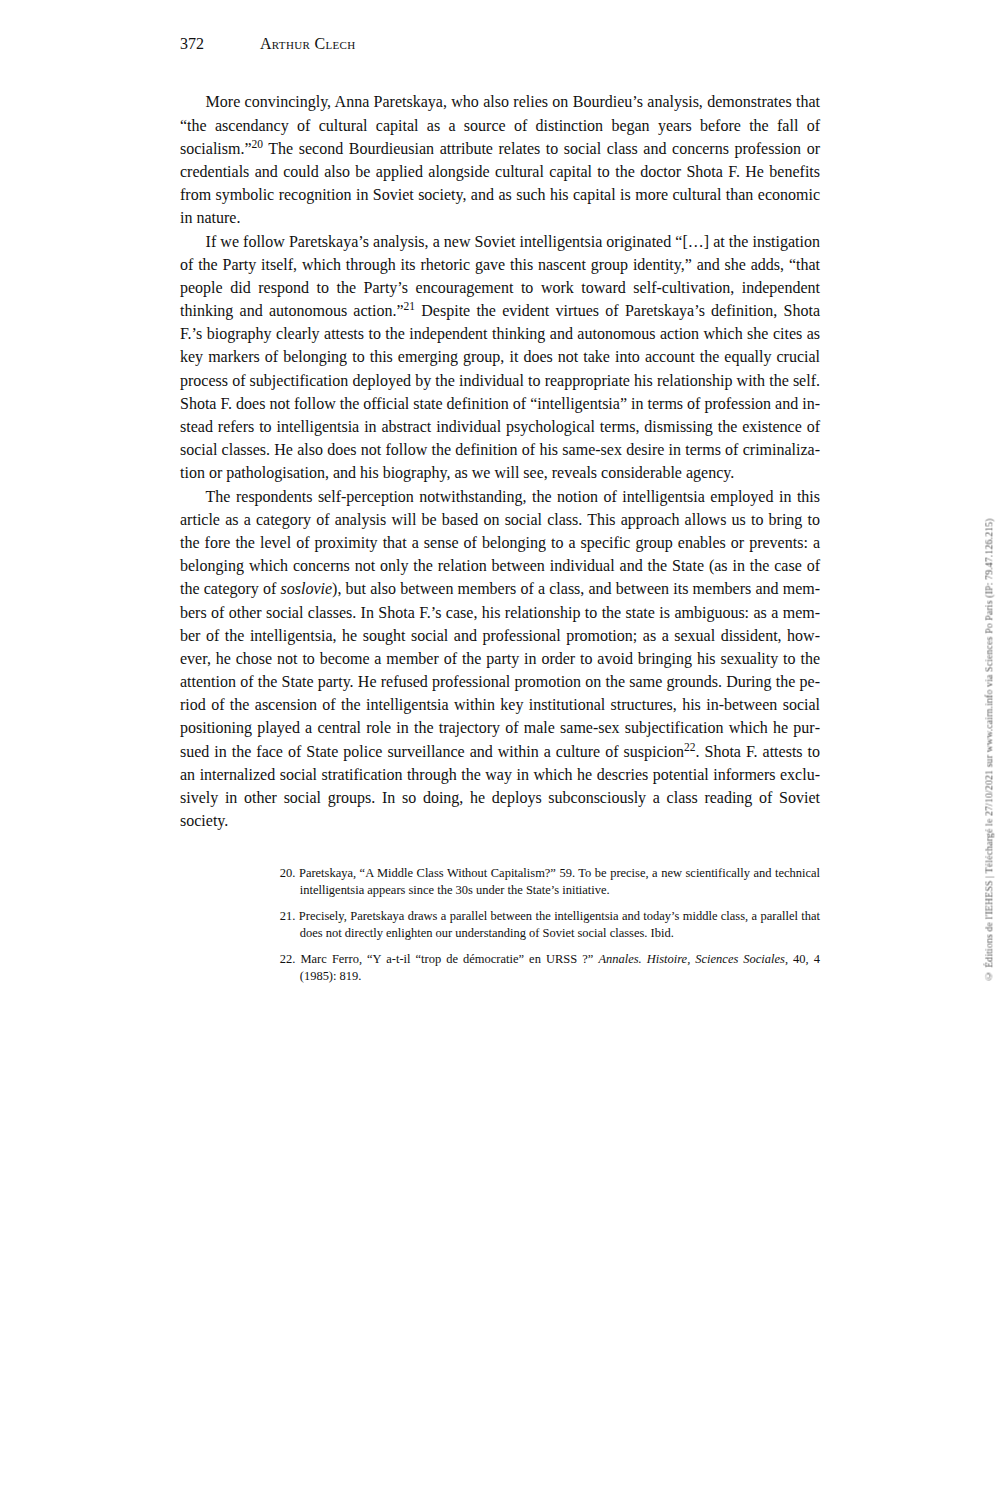372 Arthur Clech
More convincingly, Anna Paretskaya, who also relies on Bourdieu’s analysis, demonstrates that “the ascendancy of cultural capital as a source of distinction began years before the fall of socialism.”20 The second Bourdieusian attribute relates to social class and concerns profession or credentials and could also be applied alongside cultural capital to the doctor Shota F. He benefits from symbolic recognition in Soviet society, and as such his capital is more cultural than economic in nature.
If we follow Paretskaya’s analysis, a new Soviet intelligentsia originated “[…] at the instigation of the Party itself, which through its rhetoric gave this nascent group identity,” and she adds, “that people did respond to the Party’s encouragement to work toward self-cultivation, independent thinking and autonomous action.”21 Despite the evident virtues of Paretskaya’s definition, Shota F.’s biography clearly attests to the independent thinking and autonomous action which she cites as key markers of belonging to this emerging group, it does not take into account the equally crucial process of subjectification deployed by the individual to reappropriate his relationship with the self. Shota F. does not follow the official state definition of “intelligentsia” in terms of profession and instead refers to intelligentsia in abstract individual psychological terms, dismissing the existence of social classes. He also does not follow the definition of his same-sex desire in terms of criminalization or pathologisation, and his biography, as we will see, reveals considerable agency.
The respondents self-perception notwithstanding, the notion of intelligentsia employed in this article as a category of analysis will be based on social class. This approach allows us to bring to the fore the level of proximity that a sense of belonging to a specific group enables or prevents: a belonging which concerns not only the relation between individual and the State (as in the case of the category of soslovie), but also between members of a class, and between its members and members of other social classes. In Shota F.’s case, his relationship to the state is ambiguous: as a member of the intelligentsia, he sought social and professional promotion; as a sexual dissident, however, he chose not to become a member of the party in order to avoid bringing his sexuality to the attention of the State party. He refused professional promotion on the same grounds. During the period of the ascension of the intelligentsia within key institutional structures, his in-between social positioning played a central role in the trajectory of male same-sex subjectification which he pursued in the face of State police surveillance and within a culture of suspicion22. Shota F. attests to an internalized social stratification through the way in which he descries potential informers exclusively in other social groups. In so doing, he deploys subconsciously a class reading of Soviet society.
20. Paretskaya, “A Middle Class Without Capitalism?” 59. To be precise, a new scientifically and technical intelligentsia appears since the 30s under the State’s initiative.
21. Precisely, Paretskaya draws a parallel between the intelligentsia and today’s middle class, a parallel that does not directly enlighten our understanding of Soviet social classes. Ibid.
22. Marc Ferro, “Y a-t-il “trop de démocratie” en URSS ?” Annales. Histoire, Sciences Sociales, 40, 4 (1985): 819.
© Éditions de l'IEHESS | Téléchargé le 27/10/2021 sur www.cairn.info via Sciences Po Paris (IP: 79.47.126.215)